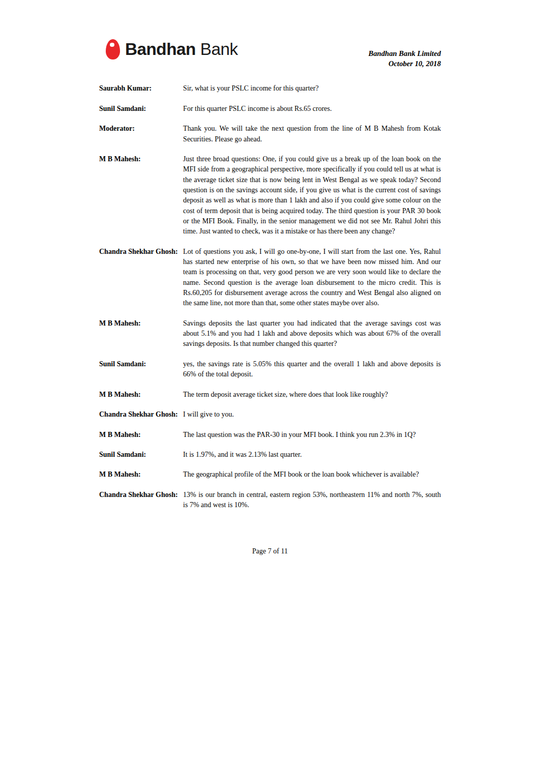Bandhan Bank
Bandhan Bank Limited
October 10, 2018
| Saurabh Kumar: | Sir, what is your PSLC income for this quarter? |
| Sunil Samdani: | For this quarter PSLC income is about Rs.65 crores. |
| Moderator: | Thank you. We will take the next question from the line of M B Mahesh from Kotak Securities. Please go ahead. |
| M B Mahesh: | Just three broad questions: One, if you could give us a break up of the loan book on the MFI side from a geographical perspective, more specifically if you could tell us at what is the average ticket size that is now being lent in West Bengal as we speak today? Second question is on the savings account side, if you give us what is the current cost of savings deposit as well as what is more than 1 lakh and also if you could give some colour on the cost of term deposit that is being acquired today. The third question is your PAR 30 book or the MFI Book. Finally, in the senior management we did not see Mr. Rahul Johri this time. Just wanted to check, was it a mistake or has there been any change? |
| Chandra Shekhar Ghosh: | Lot of questions you ask, I will go one-by-one, I will start from the last one. Yes, Rahul has started new enterprise of his own, so that we have been now missed him. And our team is processing on that, very good person we are very soon would like to declare the name. Second question is the average loan disbursement to the micro credit. This is Rs.60,205 for disbursement average across the country and West Bengal also aligned on the same line, not more than that, some other states maybe over also. |
| M B Mahesh: | Savings deposits the last quarter you had indicated that the average savings cost was about 5.1% and you had 1 lakh and above deposits which was about 67% of the overall savings deposits. Is that number changed this quarter? |
| Sunil Samdani: | yes, the savings rate is 5.05% this quarter and the overall 1 lakh and above deposits is 66% of the total deposit. |
| M B Mahesh: | The term deposit average ticket size, where does that look like roughly? |
| Chandra Shekhar Ghosh: | I will give to you. |
| M B Mahesh: | The last question was the PAR-30 in your MFI book. I think you run 2.3% in 1Q? |
| Sunil Samdani: | It is 1.97%, and it was 2.13% last quarter. |
| M B Mahesh: | The geographical profile of the MFI book or the loan book whichever is available? |
| Chandra Shekhar Ghosh: | 13% is our branch in central, eastern region 53%, northeastern 11% and north 7%, south is 7% and west is 10%. |
Page 7 of 11